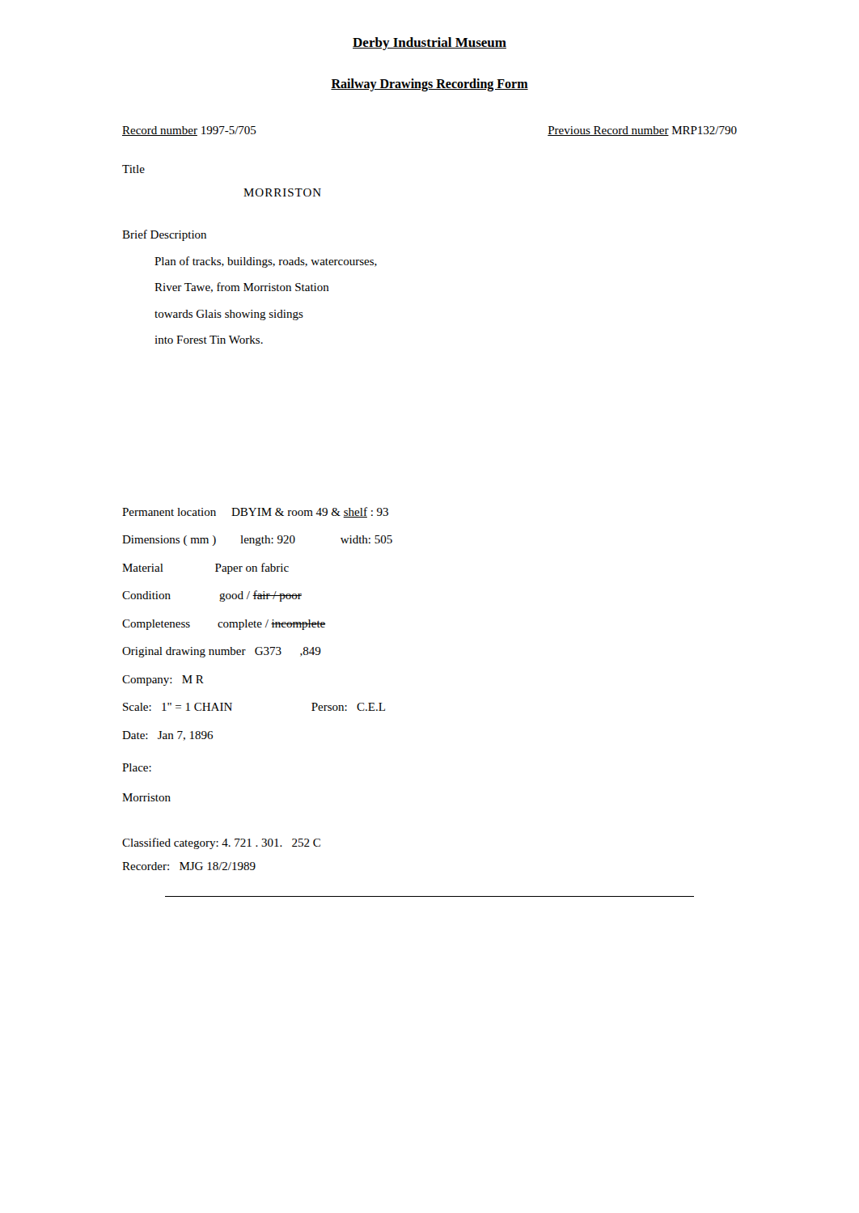Derby Industrial Museum
Railway Drawings Recording Form
Record number 1997-5/705
Previous Record number MRP132/790
Title
MORRISTON
Brief Description
Plan of tracks, buildings, roads, watercourses,
River Tawe, from Morriston Station
towards Glais showing sidings
into Forest Tin Works.
Permanent location DBYIM & room 49 & shelf : 93
Dimensions ( mm ) length: 920 width: 505
Material Paper on fabric
Condition good / fair / poor
Completeness complete / incomplete
Original drawing number G373 ,849
Company: M R
Scale: 1" = 1 CHAIN Person: C.E.L
Date: Jan 7, 1896
Place:
Morriston
Classified category: 4. 721 . 301. 252 C
Recorder: MJG 18/2/1989